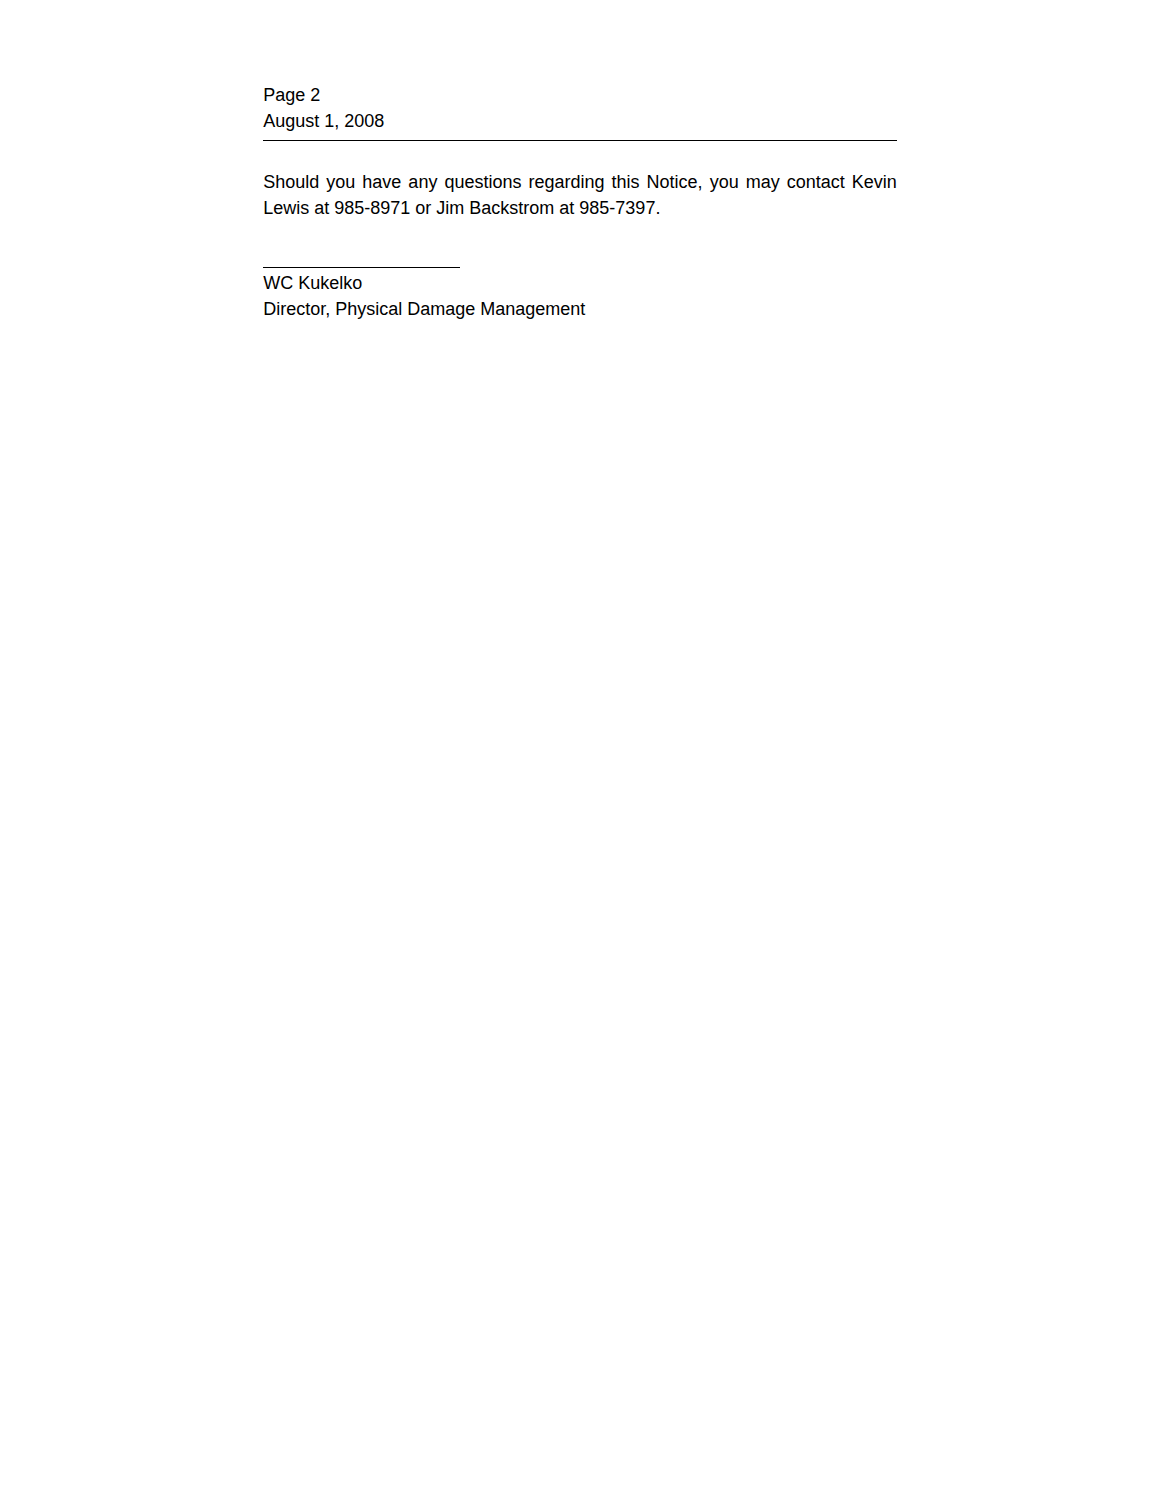Page 2
August 1, 2008
Should you have any questions regarding this Notice, you may contact Kevin Lewis at 985-8971 or Jim Backstrom at 985-7397.
WC Kukelko
Director, Physical Damage Management